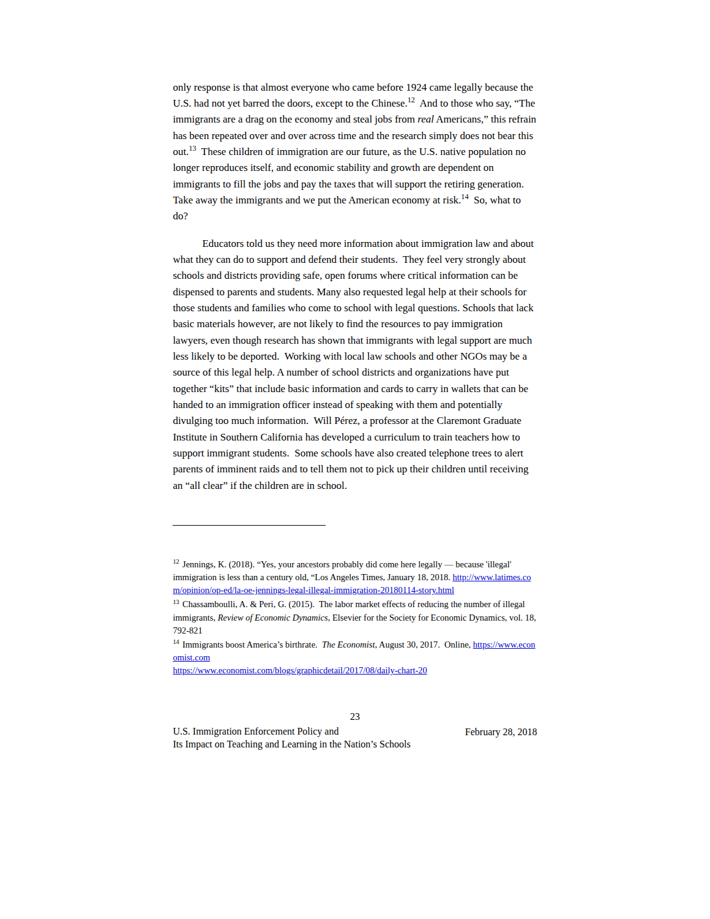only response is that almost everyone who came before 1924 came legally because the U.S. had not yet barred the doors, except to the Chinese.12 And to those who say, “The immigrants are a drag on the economy and steal jobs from real Americans,” this refrain has been repeated over and over across time and the research simply does not bear this out.13 These children of immigration are our future, as the U.S. native population no longer reproduces itself, and economic stability and growth are dependent on immigrants to fill the jobs and pay the taxes that will support the retiring generation. Take away the immigrants and we put the American economy at risk.14 So, what to do?
Educators told us they need more information about immigration law and about what they can do to support and defend their students. They feel very strongly about schools and districts providing safe, open forums where critical information can be dispensed to parents and students. Many also requested legal help at their schools for those students and families who come to school with legal questions. Schools that lack basic materials however, are not likely to find the resources to pay immigration lawyers, even though research has shown that immigrants with legal support are much less likely to be deported. Working with local law schools and other NGOs may be a source of this legal help. A number of school districts and organizations have put together “kits” that include basic information and cards to carry in wallets that can be handed to an immigration officer instead of speaking with them and potentially divulging too much information. Will Pérez, a professor at the Claremont Graduate Institute in Southern California has developed a curriculum to train teachers how to support immigrant students. Some schools have also created telephone trees to alert parents of imminent raids and to tell them not to pick up their children until receiving an “all clear” if the children are in school.
12 Jennings, K. (2018). “Yes, your ancestors probably did come here legally — because 'illegal' immigration is less than a century old, “Los Angeles Times, January 18, 2018. http://www.latimes.com/opinion/op-ed/la-oe-jennings-legal-illegal-immigration-20180114-story.html
13 Chassamboulli, A. & Peri, G. (2015). The labor market effects of reducing the number of illegal immigrants, Review of Economic Dynamics, Elsevier for the Society for Economic Dynamics, vol. 18, 792-821
14 Immigrants boost America’s birthrate. The Economist, August 30, 2017. Online, https://www.economist.com
https://www.economist.com/blogs/graphicdetail/2017/08/daily-chart-20
23
U.S. Immigration Enforcement Policy and
Its Impact on Teaching and Learning in the Nation’s Schools
February 28, 2018